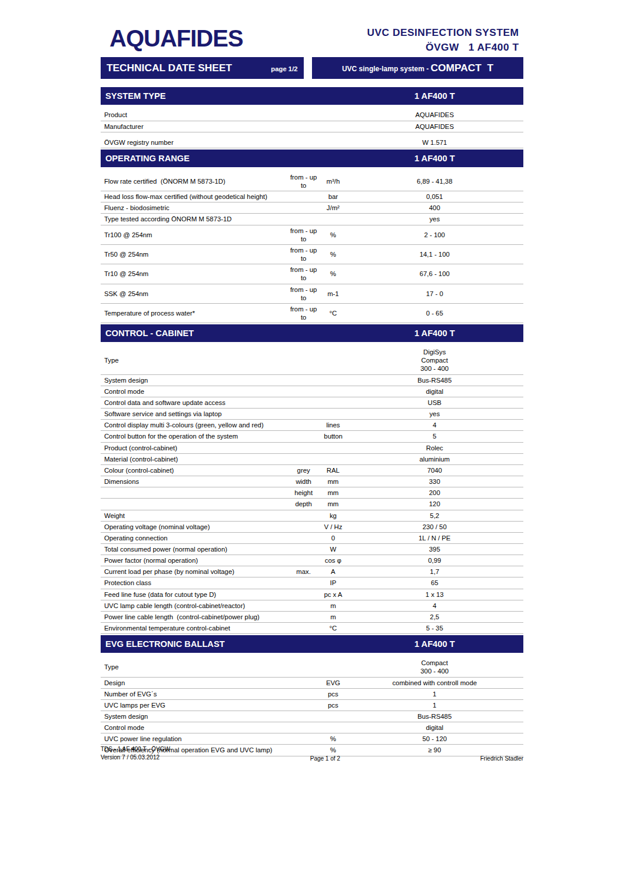AQUAFIDES
UVC DESINFECTION SYSTEM
ÖVGW 1 AF400 T
TECHNICAL DATE SHEET page 1/2
UVC single-lamp system - COMPACT T
| SYSTEM TYPE | 1 AF400 T |
| --- | --- |
| Product | AQUAFIDES |
| Manufacturer | AQUAFIDES |
| ÖVGW registry number | W 1.571 |
| OPERATING RANGE | 1 AF400 T |
| --- | --- |
| Flow rate certified (ÖNORM M 5873-1D) | from - up to | m³/h | 6,89 - 41,38 |
| Head loss flow-max certified (without geodetical height) | bar | 0,051 |
| Fluenz - biodosimetric | J/m² | 400 |
| Type tested according ÖNORM M 5873-1D | yes |
| Tr100 @ 254nm | from - up to | % | 2 - 100 |
| Tr50 @ 254nm | from - up to | % | 14,1 - 100 |
| Tr10 @ 254nm | from - up to | % | 67,6 - 100 |
| SSK @ 254nm | from - up to | m-1 | 17 - 0 |
| Temperature of process water* | from - up to | °C | 0 - 65 |
| CONTROL - CABINET | 1 AF400 T |
| --- | --- |
| Type | DigiSys Compact 300 - 400 |
| System design | Bus-RS485 |
| Control mode | digital |
| Control data and software update access | USB |
| Software service and settings via laptop | yes |
| Control display multi 3-colours (green, yellow and red) | lines | 4 |
| Control button for the operation of the system | button | 5 |
| Product (control-cabinet) | Rolec |
| Material (control-cabinet) | aluminium |
| Colour (control-cabinet) | grey | RAL | 7040 |
| Dimensions | width | mm | 330 |
| | height | mm | 200 |
| | depth | mm | 120 |
| Weight | kg | 5,2 |
| Operating voltage (nominal voltage) | V / Hz | 230 / 50 |
| Operating connection | 0 | 1L / N / PE |
| Total consumed power (normal operation) | W | 395 |
| Power factor (normal operation) | cos φ | 0,99 |
| Current load per phase (by nominal voltage) | max. | A | 1,7 |
| Protection class | IP | 65 |
| Feed line fuse (data for cutout type D) | pc x A | 1 x 13 |
| UVC lamp cable length (control-cabinet/reactor) | m | 4 |
| Power line cable length (control-cabinet/power plug) | m | 2,5 |
| Environmental temperature control-cabinet | °C | 5 - 35 |
| EVG ELECTRONIC BALLAST | 1 AF400 T |
| --- | --- |
| Type | Compact 300 - 400 |
| Design | EVG | combined with controll mode |
| Number of EVG´s | pcs | 1 |
| UVC lamps per EVG | pcs | 1 |
| System design | Bus-RS485 |
| Control mode | digital |
| UVC power line regulation | % | 50 - 120 |
| Overall efficiency (normal operation EVG and UVC lamp) | % | ≥ 90 |
TDS - 1 AF 400 T - ÖVGW
Version 7 / 05.03.2012
Page 1 of 2
Friedrich Stadler